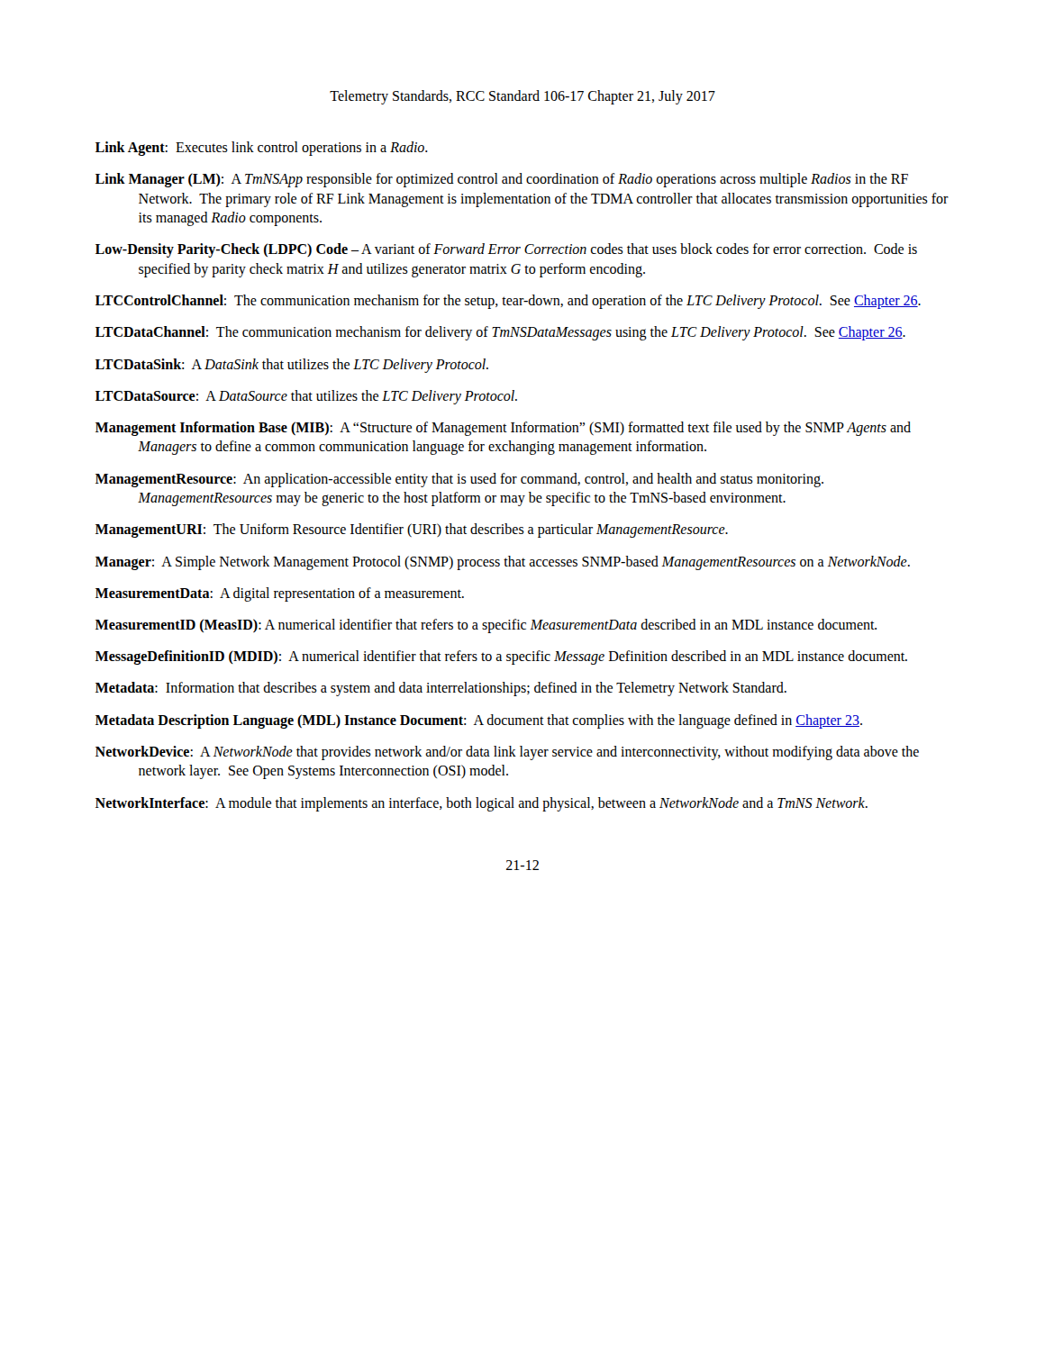Telemetry Standards, RCC Standard 106-17 Chapter 21, July 2017
Link Agent: Executes link control operations in a Radio.
Link Manager (LM): A TmNSApp responsible for optimized control and coordination of Radio operations across multiple Radios in the RF Network. The primary role of RF Link Management is implementation of the TDMA controller that allocates transmission opportunities for its managed Radio components.
Low-Density Parity-Check (LDPC) Code – A variant of Forward Error Correction codes that uses block codes for error correction. Code is specified by parity check matrix H and utilizes generator matrix G to perform encoding.
LTCControlChannel: The communication mechanism for the setup, tear-down, and operation of the LTC Delivery Protocol. See Chapter 26.
LTCDataChannel: The communication mechanism for delivery of TmNSDataMessages using the LTC Delivery Protocol. See Chapter 26.
LTCDataSink: A DataSink that utilizes the LTC Delivery Protocol.
LTCDataSource: A DataSource that utilizes the LTC Delivery Protocol.
Management Information Base (MIB): A “Structure of Management Information” (SMI) formatted text file used by the SNMP Agents and Managers to define a common communication language for exchanging management information.
ManagementResource: An application-accessible entity that is used for command, control, and health and status monitoring. ManagementResources may be generic to the host platform or may be specific to the TmNS-based environment.
ManagementURI: The Uniform Resource Identifier (URI) that describes a particular ManagementResource.
Manager: A Simple Network Management Protocol (SNMP) process that accesses SNMP-based ManagementResources on a NetworkNode.
MeasurementData: A digital representation of a measurement.
MeasurementID (MeasID): A numerical identifier that refers to a specific MeasurementData described in an MDL instance document.
MessageDefinitionID (MDID): A numerical identifier that refers to a specific Message Definition described in an MDL instance document.
Metadata: Information that describes a system and data interrelationships; defined in the Telemetry Network Standard.
Metadata Description Language (MDL) Instance Document: A document that complies with the language defined in Chapter 23.
NetworkDevice: A NetworkNode that provides network and/or data link layer service and interconnectivity, without modifying data above the network layer. See Open Systems Interconnection (OSI) model.
NetworkInterface: A module that implements an interface, both logical and physical, between a NetworkNode and a TmNS Network.
21-12